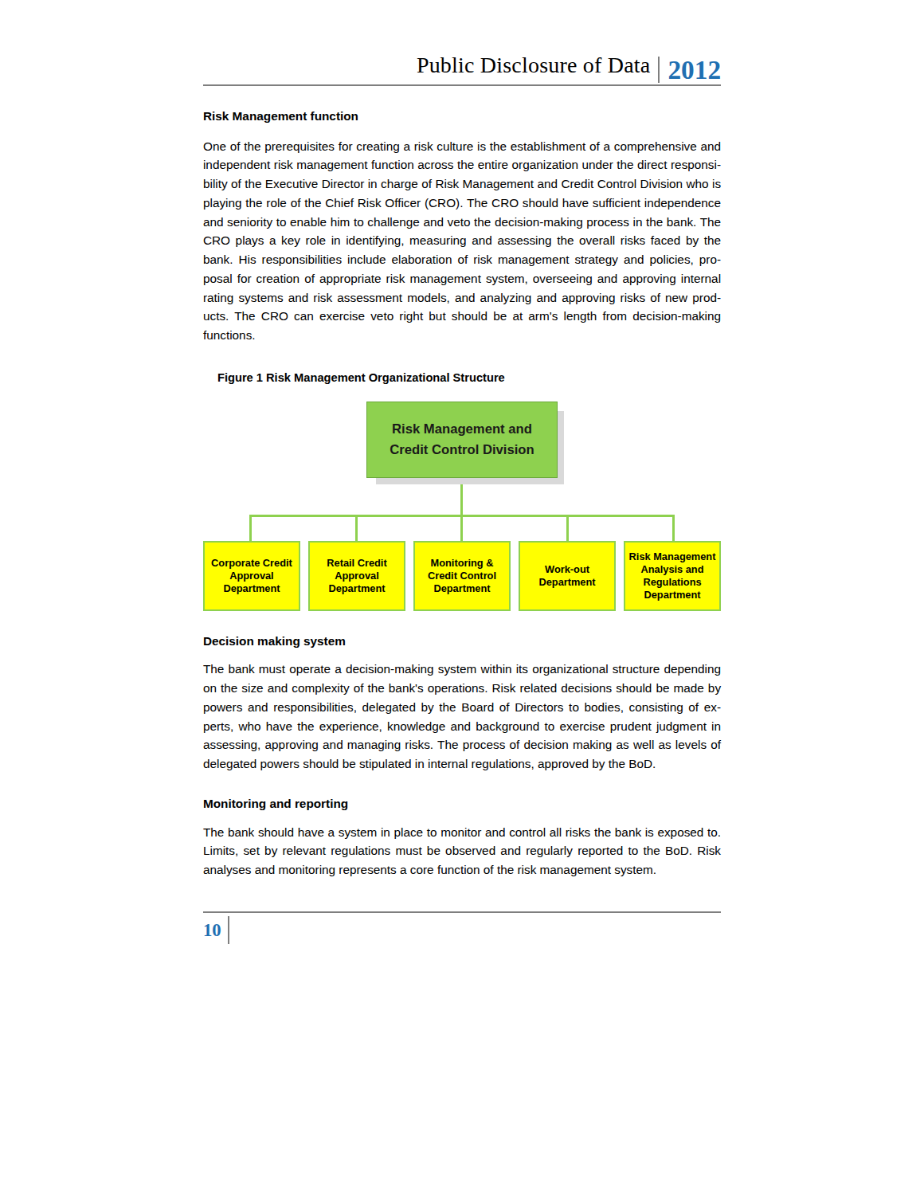Public Disclosure of Data 2012
Risk Management function
One of the prerequisites for creating a risk culture is the establishment of a comprehensive and independent risk management function across the entire organization under the direct responsibility of the Executive Director in charge of Risk Management and Credit Control Division who is playing the role of the Chief Risk Officer (CRO). The CRO should have sufficient independence and seniority to enable him to challenge and veto the decision-making process in the bank. The CRO plays a key role in identifying, measuring and assessing the overall risks faced by the bank. His responsibilities include elaboration of risk management strategy and policies, proposal for creation of appropriate risk management system, overseeing and approving internal rating systems and risk assessment models, and analyzing and approving risks of new products. The CRO can exercise veto right but should be at arm's length from decision-making functions.
Figure 1 Risk Management Organizational Structure
Risk Management and
Credit Control Division
Corporate Credit
Approval
Department
Retail Credit
Approval
Department
Monitoring &
Credit Control
Department
Work-out
Department
Risk Management
Analysis and
Regulations
Department
Decision making system
The bank must operate a decision-making system within its organizational structure depending on the size and complexity of the bank's operations. Risk related decisions should be made by powers and responsibilities, delegated by the Board of Directors to bodies, consisting of experts, who have the experience, knowledge and background to exercise prudent judgment in assessing, approving and managing risks. The process of decision making as well as levels of delegated powers should be stipulated in internal regulations, approved by the BoD.
Monitoring and reporting
The bank should have a system in place to monitor and control all risks the bank is exposed to. Limits, set by relevant regulations must be observed and regularly reported to the BoD. Risk analyses and monitoring represents a core function of the risk management system.
10